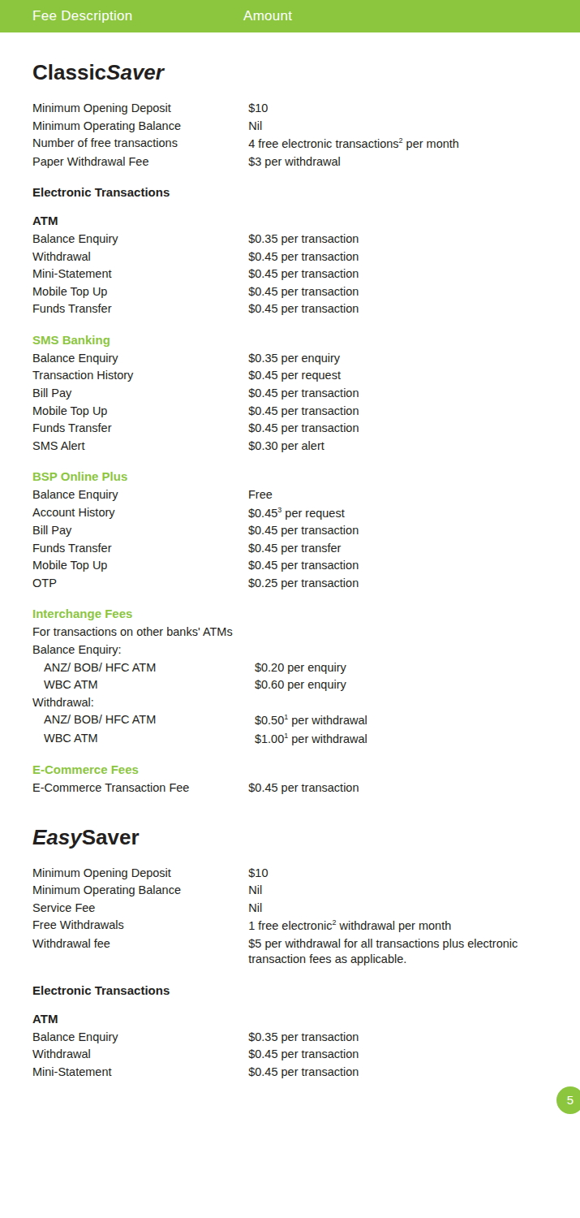Fee Description
Amount
ClassicSaver
| Minimum Opening Deposit | $10 |
| Minimum Operating Balance | Nil |
| Number of free transactions | 4 free electronic transactions 2 per month |
| Paper Withdrawal Fee | $3 per withdrawal |
Electronic Transactions
ATM
| Balance Enquiry | $0.35 per transaction |
| Withdrawal | $0.45 per transaction |
| Mini-Statement | $0.45 per transaction |
| Mobile Top Up | $0.45 per transaction |
| Funds Transfer | $0.45 per transaction |
SMS Banking
| Balance Enquiry | $0.35 per enquiry |
| Transaction History | $0.45 per request |
| Bill Pay | $0.45 per transaction |
| Mobile Top Up | $0.45 per transaction |
| Funds Transfer | $0.45 per transaction |
| SMS Alert | $0.30 per alert |
BSP Online Plus
| Balance Enquiry | Free |
| Account History | $0.45 3 per request |
| Bill Pay | $0.45 per transaction |
| Funds Transfer | $0.45 per transfer |
| Mobile Top Up | $0.45 per transaction |
| OTP | $0.25 per transaction |
Interchange Fees
| For transactions on other banks' ATMs |
| Balance Enquiry: |
| ANZ/ BOB/ HFC ATM | $0.20 per enquiry |
| WBC ATM | $0.60 per enquiry |
| Withdrawal: |
| ANZ/ BOB/ HFC ATM | $0.50 1 per withdrawal |
| WBC ATM | $1.00 1 per withdrawal |
E-Commerce Fees
| E-Commerce Transaction Fee | $0.45 per transaction |
Easy Saver
| Minimum Opening Deposit | $10 |
| Minimum Operating Balance | Nil |
| Service Fee | Nil |
| Free Withdrawals | 1 free electronic 2 withdrawal per month |
| Withdrawal fee | $5 per withdrawal for all transactions plus electronic transaction fees as applicable. |
Electronic Transactions
ATM
| Balance Enquiry | $0.35 per transaction |
| Withdrawal | $0.45 per transaction |
| Mini-Statement | $0.45 per transaction |
5